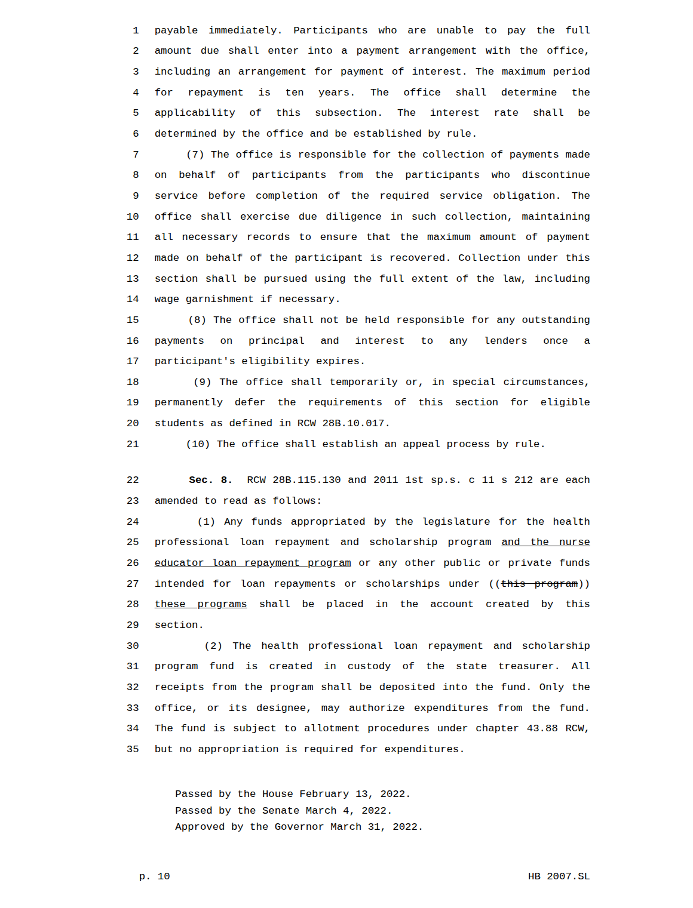1 payable immediately. Participants who are unable to pay the full
2 amount due shall enter into a payment arrangement with the office,
3 including an arrangement for payment of interest. The maximum period
4 for repayment is ten years. The office shall determine the
5 applicability of this subsection. The interest rate shall be
6 determined by the office and be established by rule.
7 (7) The office is responsible for the collection of payments made
8 on behalf of participants from the participants who discontinue
9 service before completion of the required service obligation. The
10 office shall exercise due diligence in such collection, maintaining
11 all necessary records to ensure that the maximum amount of payment
12 made on behalf of the participant is recovered. Collection under this
13 section shall be pursued using the full extent of the law, including
14 wage garnishment if necessary.
15 (8) The office shall not be held responsible for any outstanding
16 payments on principal and interest to any lenders once a
17 participant's eligibility expires.
18 (9) The office shall temporarily or, in special circumstances,
19 permanently defer the requirements of this section for eligible
20 students as defined in RCW 28B.10.017.
21 (10) The office shall establish an appeal process by rule.
22 Sec. 8. RCW 28B.115.130 and 2011 1st sp.s. c 11 s 212 are each
23 amended to read as follows:
24 (1) Any funds appropriated by the legislature for the health
25 professional loan repayment and scholarship program and the nurse
26 educator loan repayment program or any other public or private funds
27 intended for loan repayments or scholarships under ((this program))
28 these programs shall be placed in the account created by this
29 section.
30 (2) The health professional loan repayment and scholarship
31 program fund is created in custody of the state treasurer. All
32 receipts from the program shall be deposited into the fund. Only the
33 office, or its designee, may authorize expenditures from the fund.
34 The fund is subject to allotment procedures under chapter 43.88 RCW,
35 but no appropriation is required for expenditures.
Passed by the House February 13, 2022.
Passed by the Senate March 4, 2022.
Approved by the Governor March 31, 2022.
p. 10 HB 2007.SL